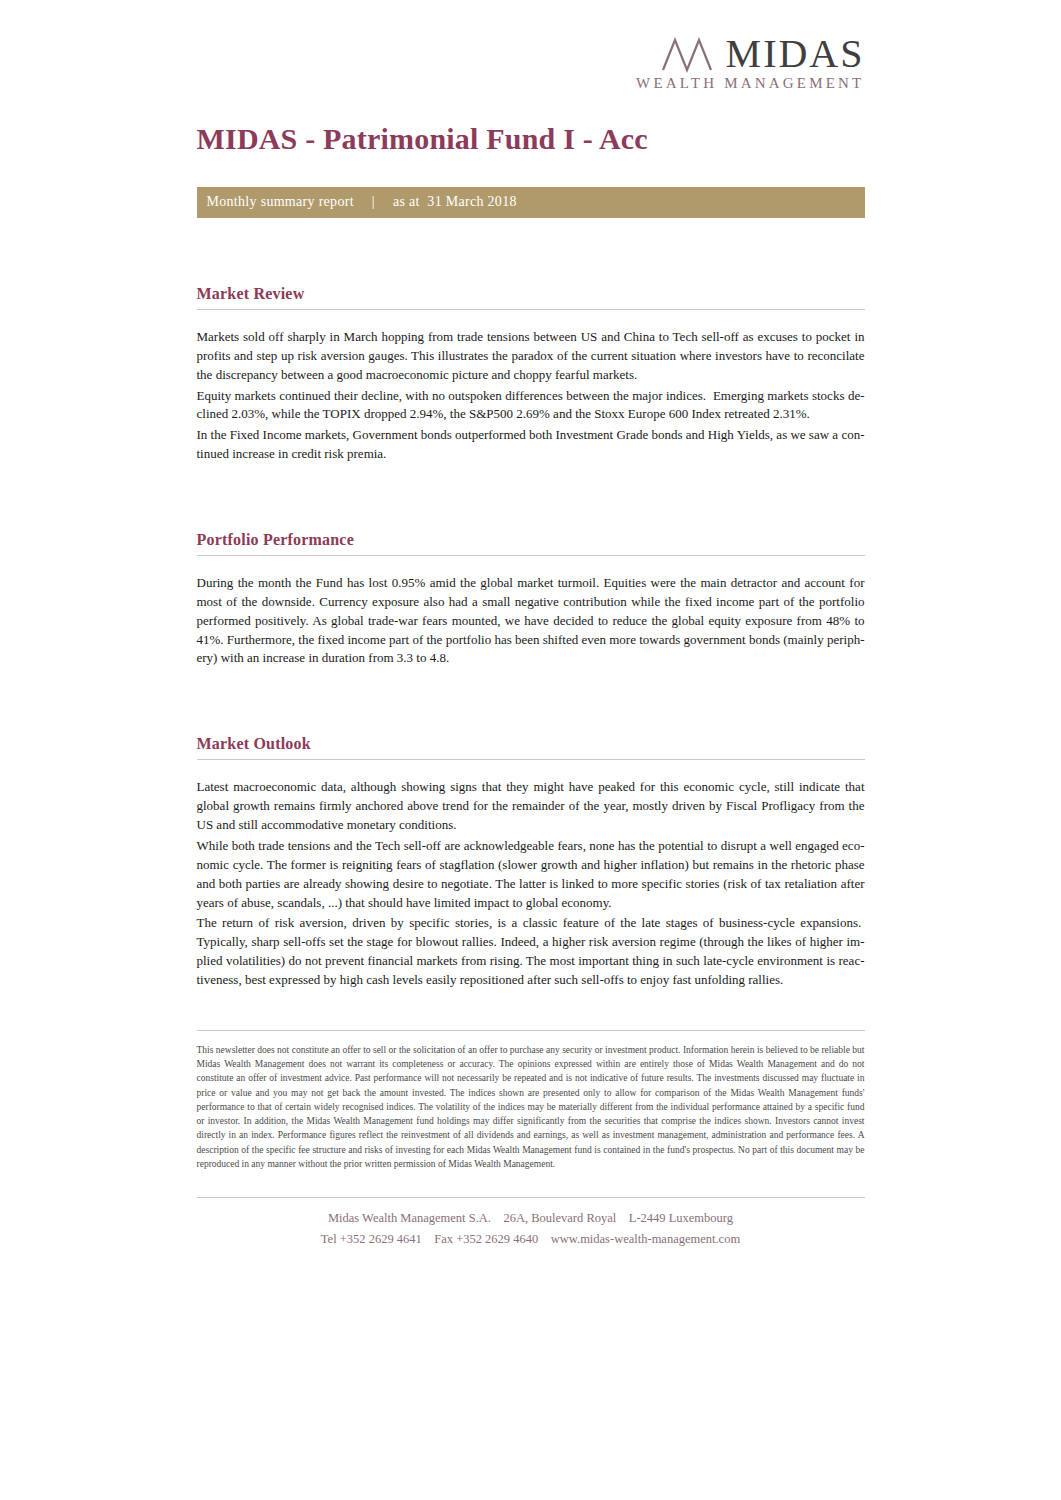MIDAS
WEALTH MANAGEMENT
MIDAS - Patrimonial Fund I - Acc
Monthly summary report|as at 31 March 2018
Market Review
Markets sold off sharply in March hopping from trade tensions between US and China to Tech sell-off as excuses to pocket in profits and step up risk aversion gauges. This illustrates the paradox of the current situation where investors have to reconcilate the discrepancy between a good macroeconomic picture and choppy fearful markets.
Equity markets continued their decline, with no outspoken differences between the major indices. Emerging markets stocks declined 2.03%, while the TOPIX dropped 2.94%, the S&P500 2.69% and the Stoxx Europe 600 Index retreated 2.31%.
In the Fixed Income markets, Government bonds outperformed both Investment Grade bonds and High Yields, as we saw a continued increase in credit risk premia.
Portfolio Performance
During the month the Fund has lost 0.95% amid the global market turmoil. Equities were the main detractor and account for most of the downside. Currency exposure also had a small negative contribution while the fixed income part of the portfolio performed positively. As global trade-war fears mounted, we have decided to reduce the global equity exposure from 48% to 41%. Furthermore, the fixed income part of the portfolio has been shifted even more towards government bonds (mainly periphery) with an increase in duration from 3.3 to 4.8.
Market Outlook
Latest macroeconomic data, although showing signs that they might have peaked for this economic cycle, still indicate that global growth remains firmly anchored above trend for the remainder of the year, mostly driven by Fiscal Profligacy from the US and still accommodative monetary conditions.
While both trade tensions and the Tech sell-off are acknowledgeable fears, none has the potential to disrupt a well engaged economic cycle. The former is reigniting fears of stagflation (slower growth and higher inflation) but remains in the rhetoric phase and both parties are already showing desire to negotiate. The latter is linked to more specific stories (risk of tax retaliation after years of abuse, scandals, ...) that should have limited impact to global economy.
The return of risk aversion, driven by specific stories, is a classic feature of the late stages of business-cycle expansions. Typically, sharp sell-offs set the stage for blowout rallies. Indeed, a higher risk aversion regime (through the likes of higher implied volatilities) do not prevent financial markets from rising. The most important thing in such late-cycle environment is reactiveness, best expressed by high cash levels easily repositioned after such sell-offs to enjoy fast unfolding rallies.
This newsletter does not constitute an offer to sell or the solicitation of an offer to purchase any security or investment product. Information herein is believed to be reliable but Midas Wealth Management does not warrant its completeness or accuracy. The opinions expressed within are entirely those of Midas Wealth Management and do not constitute an offer of investment advice. Past performance will not necessarily be repeated and is not indicative of future results. The investments discussed may fluctuate in price or value and you may not get back the amount invested. The indices shown are presented only to allow for comparison of the Midas Wealth Management funds' performance to that of certain widely recognised indices. The volatility of the indices may be materially different from the individual performance attained by a specific fund or investor. In addition, the Midas Wealth Management fund holdings may differ significantly from the securities that comprise the indices shown. Investors cannot invest directly in an index. Performance figures reflect the reinvestment of all dividends and earnings, as well as investment management, administration and performance fees. A description of the specific fee structure and risks of investing for each Midas Wealth Management fund is contained in the fund's prospectus. No part of this document may be reproduced in any manner without the prior written permission of Midas Wealth Management.
Midas Wealth Management S.A. 26A, Boulevard Royal L-2449 Luxembourg
Tel +352 2629 4641 Fax +352 2629 4640 www.midas-wealth-management.com